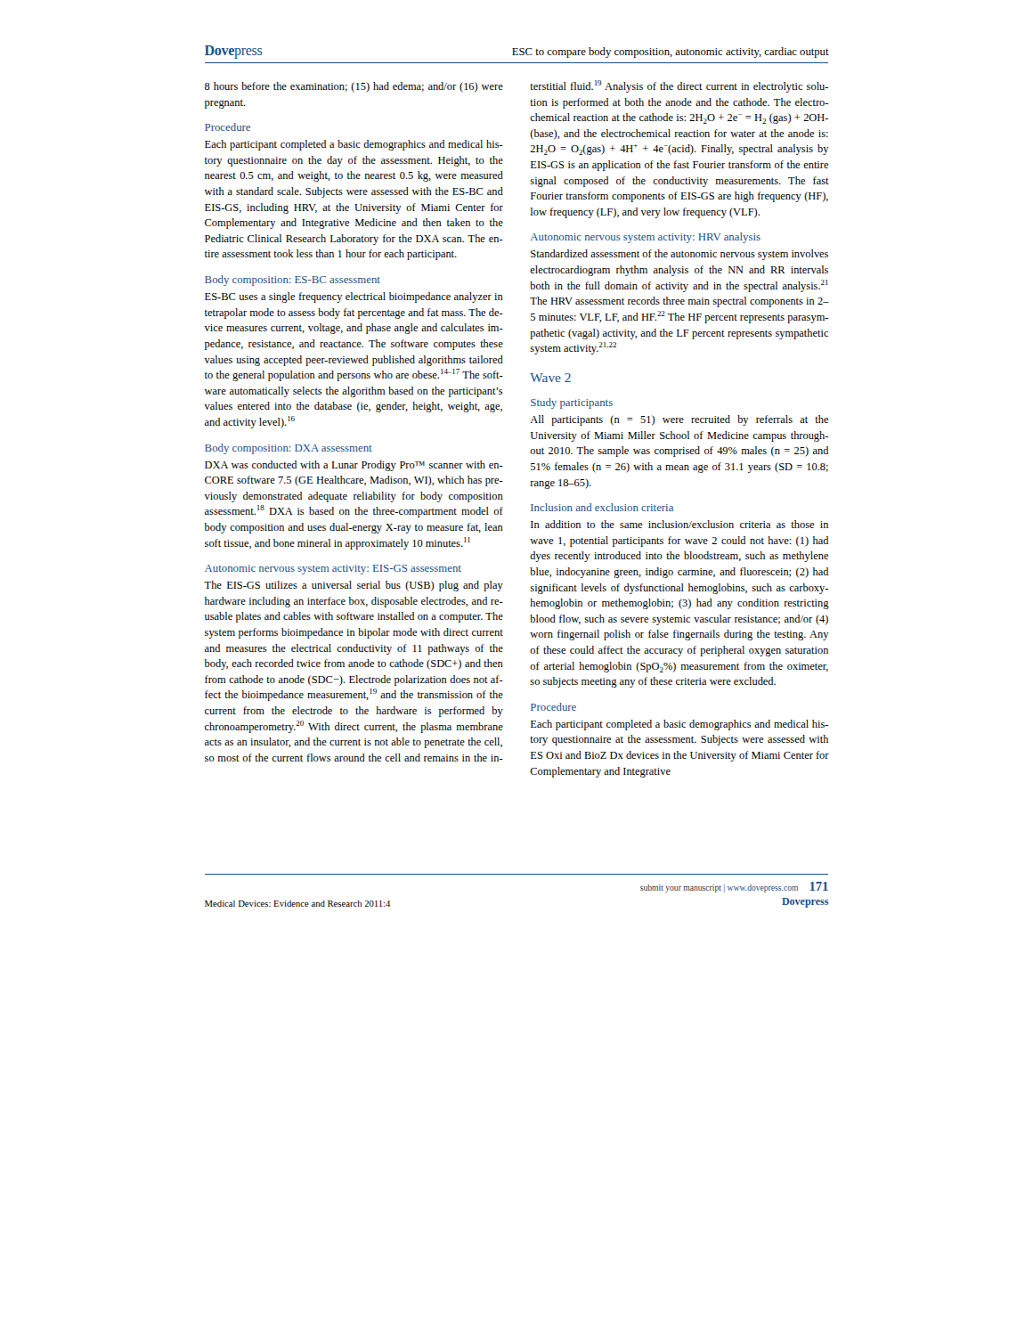Dovepress
ESC to compare body composition, autonomic activity, cardiac output
8 hours before the examination; (15) had edema; and/or (16) were pregnant.
Procedure
Each participant completed a basic demographics and medical history questionnaire on the day of the assessment. Height, to the nearest 0.5 cm, and weight, to the nearest 0.5 kg, were measured with a standard scale. Subjects were assessed with the ES-BC and EIS-GS, including HRV, at the University of Miami Center for Complementary and Integrative Medicine and then taken to the Pediatric Clinical Research Laboratory for the DXA scan. The entire assessment took less than 1 hour for each participant.
Body composition: ES-BC assessment
ES-BC uses a single frequency electrical bioimpedance analyzer in tetrapolar mode to assess body fat percentage and fat mass. The device measures current, voltage, and phase angle and calculates impedance, resistance, and reactance. The software computes these values using accepted peer-reviewed published algorithms tailored to the general population and persons who are obese.14–17 The software automatically selects the algorithm based on the participant’s values entered into the database (ie, gender, height, weight, age, and activity level).16
Body composition: DXA assessment
DXA was conducted with a Lunar Prodigy Pro™ scanner with enCORE software 7.5 (GE Healthcare, Madison, WI), which has previously demonstrated adequate reliability for body composition assessment.18 DXA is based on the three-compartment model of body composition and uses dual-energy X-ray to measure fat, lean soft tissue, and bone mineral in approximately 10 minutes.11
Autonomic nervous system activity: EIS-GS assessment
The EIS-GS utilizes a universal serial bus (USB) plug and play hardware including an interface box, disposable electrodes, and reusable plates and cables with software installed on a computer. The system performs bioimpedance in bipolar mode with direct current and measures the electrical conductivity of 11 pathways of the body, each recorded twice from anode to cathode (SDC+) and then from cathode to anode (SDC−). Electrode polarization does not affect the bioimpedance measurement,19 and the transmission of the current from the electrode to the hardware is performed by chronoamperometry.20 With direct current, the plasma membrane acts as an insulator, and the current is not able to penetrate the cell, so most of the current flows around the cell and remains in the interstitial fluid.19 Analysis of the direct current in electrolytic solution is performed at both the anode and the cathode. The electrochemical reaction at the cathode is: 2H2O + 2e− = H2 (gas) + 2OH-(base), and the electrochemical reaction for water at the anode is: 2H2O = O2(gas) + 4H+ + 4e−(acid). Finally, spectral analysis by EIS-GS is an application of the fast Fourier transform of the entire signal composed of the conductivity measurements. The fast Fourier transform components of EIS-GS are high frequency (HF), low frequency (LF), and very low frequency (VLF).
Autonomic nervous system activity: HRV analysis
Standardized assessment of the autonomic nervous system involves electrocardiogram rhythm analysis of the NN and RR intervals both in the full domain of activity and in the spectral analysis.21 The HRV assessment records three main spectral components in 2–5 minutes: VLF, LF, and HF.22 The HF percent represents parasympathetic (vagal) activity, and the LF percent represents sympathetic system activity.21,22
Wave 2
Study participants
All participants (n = 51) were recruited by referrals at the University of Miami Miller School of Medicine campus throughout 2010. The sample was comprised of 49% males (n = 25) and 51% females (n = 26) with a mean age of 31.1 years (SD = 10.8; range 18–65).
Inclusion and exclusion criteria
In addition to the same inclusion/exclusion criteria as those in wave 1, potential participants for wave 2 could not have: (1) had dyes recently introduced into the bloodstream, such as methylene blue, indocyanine green, indigo carmine, and fluorescein; (2) had significant levels of dysfunctional hemoglobins, such as carboxyhemoglobin or methemoglobin; (3) had any condition restricting blood flow, such as severe systemic vascular resistance; and/or (4) worn fingernail polish or false fingernails during the testing. Any of these could affect the accuracy of peripheral oxygen saturation of arterial hemoglobin (SpO2%) measurement from the oximeter, so subjects meeting any of these criteria were excluded.
Procedure
Each participant completed a basic demographics and medical history questionnaire at the assessment. Subjects were assessed with ES Oxi and BioZ Dx devices in the University of Miami Center for Complementary and Integrative
Medical Devices: Evidence and Research 2011:4
submit your manuscript | www.dovepress.com 171
Dovepress